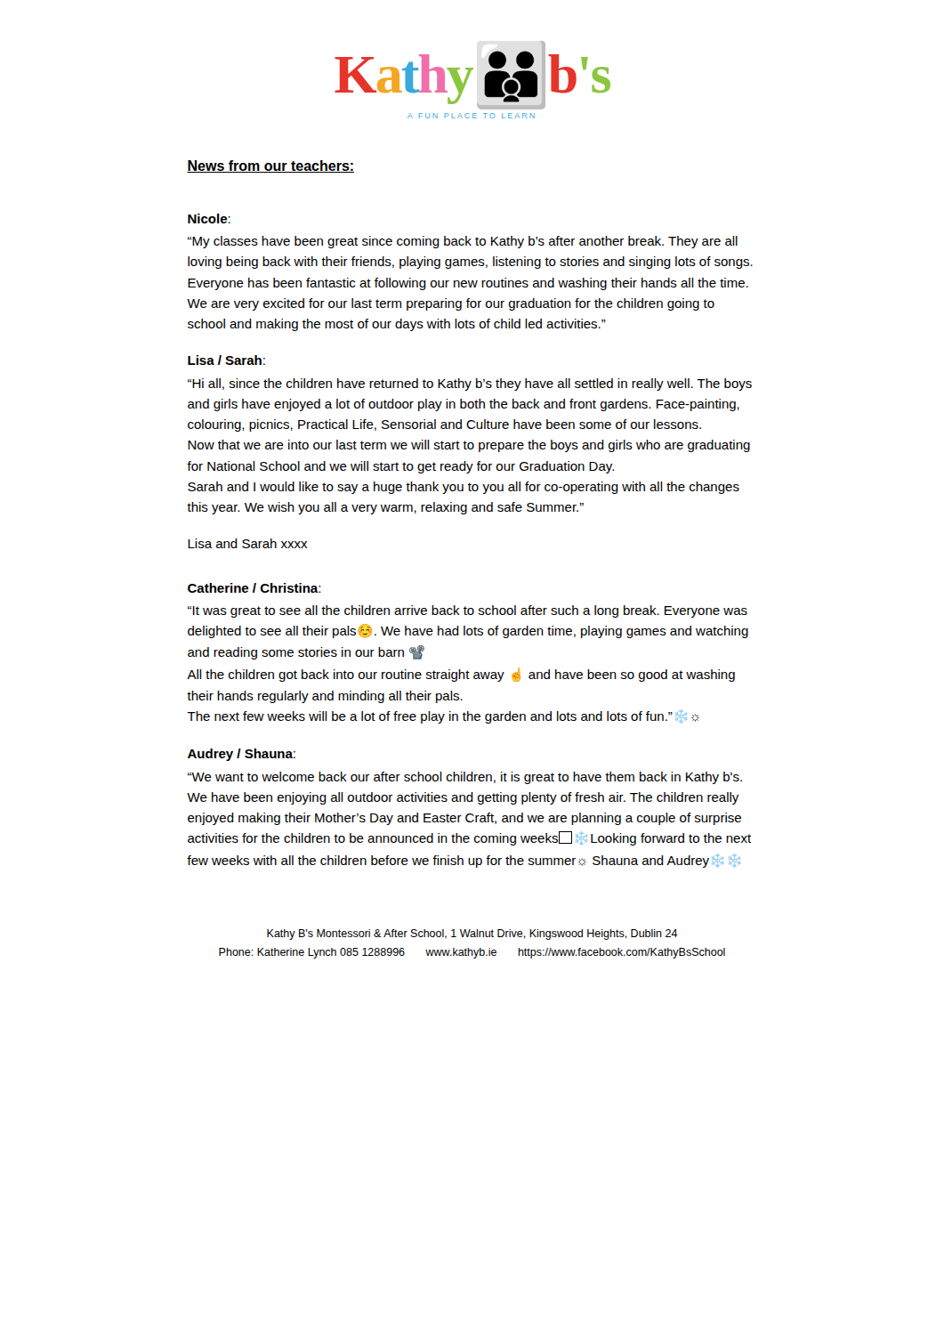Kathy👪b's
A FUN PLACE TO LEARN
News from our teachers:
Nicole:
“My classes have been great since coming back to Kathy b’s after another break. They are all loving being back with their friends, playing games, listening to stories and singing lots of songs. Everyone has been fantastic at following our new routines and washing their hands all the time. We are very excited for our last term preparing for our graduation for the children going to school and making the most of our days with lots of child led activities.”
Lisa / Sarah:
“Hi all, since the children have returned to Kathy b’s they have all settled in really well. The boys and girls have enjoyed a lot of outdoor play in both the back and front gardens. Face-painting, colouring, picnics, Practical Life, Sensorial and Culture have been some of our lessons.
Now that we are into our last term we will start to prepare the boys and girls who are graduating for National School and we will start to get ready for our Graduation Day.
Sarah and I would like to say a huge thank you to you all for co-operating with all the changes this year. We wish you all a very warm, relaxing and safe Summer.”
Lisa and Sarah xxxx
Catherine / Christina:
“It was great to see all the children arrive back to school after such a long break. Everyone was delighted to see all their pals☺. We have had lots of garden time, playing games and watching and reading some stories in our barn 📽
All the children got back into our routine straight away ☝ and have been so good at washing their hands regularly and minding all their pals.
The next few weeks will be a lot of free play in the garden and lots and lots of fun.”❄☼
Audrey / Shauna:
“We want to welcome back our after school children, it is great to have them back in Kathy b's. We have been enjoying all outdoor activities and getting plenty of fresh air. The children really enjoyed making their Mother’s Day and Easter Craft, and we are planning a couple of surprise activities for the children to be announced in the coming weeks ❄Looking forward to the next few weeks with all the children before we finish up for the summer☼ Shauna and Audrey❄❄
Kathy B's Montessori & After School, 1 Walnut Drive, Kingswood Heights, Dublin 24
Phone: Katherine Lynch 085 1288996 www.kathyb.ie https://www.facebook.com/KathyBsSchool